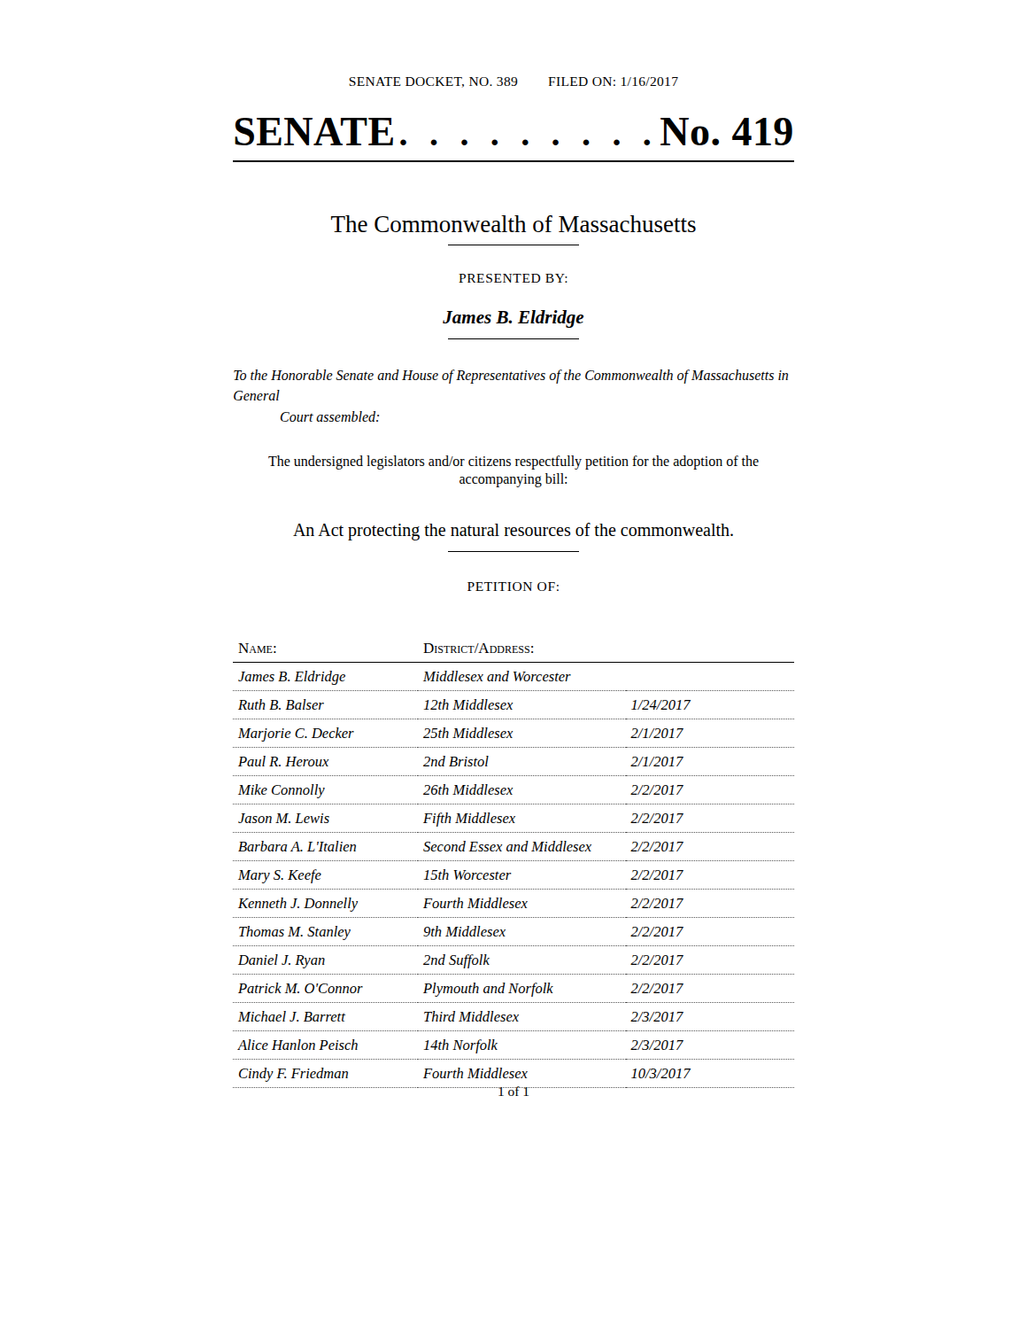SENATE DOCKET, NO. 389 FILED ON: 1/16/2017
SENATE . . . . . . . . . . . . . . . No. 419
The Commonwealth of Massachusetts
PRESENTED BY:
James B. Eldridge
To the Honorable Senate and House of Representatives of the Commonwealth of Massachusetts in General Court assembled:
The undersigned legislators and/or citizens respectfully petition for the adoption of the accompanying bill:
An Act protecting the natural resources of the commonwealth.
PETITION OF:
| Name: | District/Address: | |
| --- | --- | --- |
| James B. Eldridge | Middlesex and Worcester | |
| Ruth B. Balser | 12th Middlesex | 1/24/2017 |
| Marjorie C. Decker | 25th Middlesex | 2/1/2017 |
| Paul R. Heroux | 2nd Bristol | 2/1/2017 |
| Mike Connolly | 26th Middlesex | 2/2/2017 |
| Jason M. Lewis | Fifth Middlesex | 2/2/2017 |
| Barbara A. L'Italien | Second Essex and Middlesex | 2/2/2017 |
| Mary S. Keefe | 15th Worcester | 2/2/2017 |
| Kenneth J. Donnelly | Fourth Middlesex | 2/2/2017 |
| Thomas M. Stanley | 9th Middlesex | 2/2/2017 |
| Daniel J. Ryan | 2nd Suffolk | 2/2/2017 |
| Patrick M. O'Connor | Plymouth and Norfolk | 2/2/2017 |
| Michael J. Barrett | Third Middlesex | 2/3/2017 |
| Alice Hanlon Peisch | 14th Norfolk | 2/3/2017 |
| Cindy F. Friedman | Fourth Middlesex | 10/3/2017 |
1 of 1